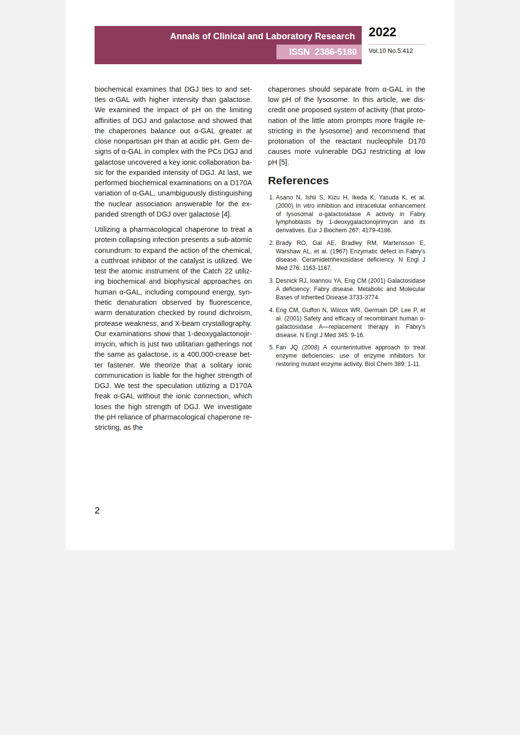Annals of Clinical and Laboratory Research
ISSN 2386-5180
2022
Vol.10 No.5:412
biochemical examines that DGJ ties to and settles α-GAL with higher intensity than galactose. We examined the impact of pH on the limiting affinities of DGJ and galactose and showed that the chaperones balance out α-GAL greater at close nonpartisan pH than at acidic pH. Gem designs of α-GAL in complex with the PCs DGJ and galactose uncovered a key ionic collaboration basic for the expanded intensity of DGJ. At last, we performed biochemical examinations on a D170A variation of α-GAL, unambiguously distinguishing the nuclear association answerable for the expanded strength of DGJ over galactose [4].
Utilizing a pharmacological chaperone to treat a protein collapsing infection presents a sub-atomic conundrum: to expand the action of the chemical, a cutthroat inhibitor of the catalyst is utilized. We test the atomic instrument of the Catch 22 utilizing biochemical and biophysical approaches on human α-GAL, including compound energy, synthetic denaturation observed by fluorescence, warm denaturation checked by round dichroism, protease weakness, and X-beam crystallography. Our examinations show that 1-deoxygalactonojirimycin, which is just two utilitarian gatherings not the same as galactose, is a 400,000-crease better fastener. We theorize that a solitary ionic communication is liable for the higher strength of DGJ. We test the speculation utilizing a D170A freak α-GAL without the ionic connection, which loses the high strength of DGJ. We investigate the pH reliance of pharmacological chaperone restricting, as the
chaperones should separate from α-GAL in the low pH of the lysosome. In this article, we discredit one proposed system of activity (that protonation of the little atom prompts more fragile restricting in the lysosome) and recommend that protonation of the reactant nucleophile D170 causes more vulnerable DGJ restricting at low pH [5].
References
Asano N, Ishii S, Kizu H, Ikeda K, Yasuda K, et al. (2000) In vitro inhibition and intracellular enhancement of lysosomal α-galactosidase A activity in Fabry lymphoblasts by 1-deoxygalactonojirimycin and its derivatives. Eur J Biochem 267: 4179-4186.
Brady RO, Gal AE, Bradley RM, Martensson E, Warshaw AL, et al. (1967) Enzymatic defect in Fabry's disease. Ceramidetrihexosidase deficiency. N Engl J Med 276: 1163-1167.
Desnick RJ, Ioannou YA, Eng CM (2001) Galactosidase A deficiency: Fabry disease. Metabolic and Molecular Bases of Inherited Disease 3733-3774.
Eng CM, Guffon N, Wilcox WR, Germain DP, Lee P, et al. (2001) Safety and efficacy of recombinant human α-galactosidase A—replacement therapy in Fabry's disease. N Engl J Med 345: 9-16.
Fan JQ (2008) A counterintuitive approach to treat enzyme deficiencies: use of enzyme inhibitors for restoring mutant enzyme activity. Biol Chem 389: 1-11.
2